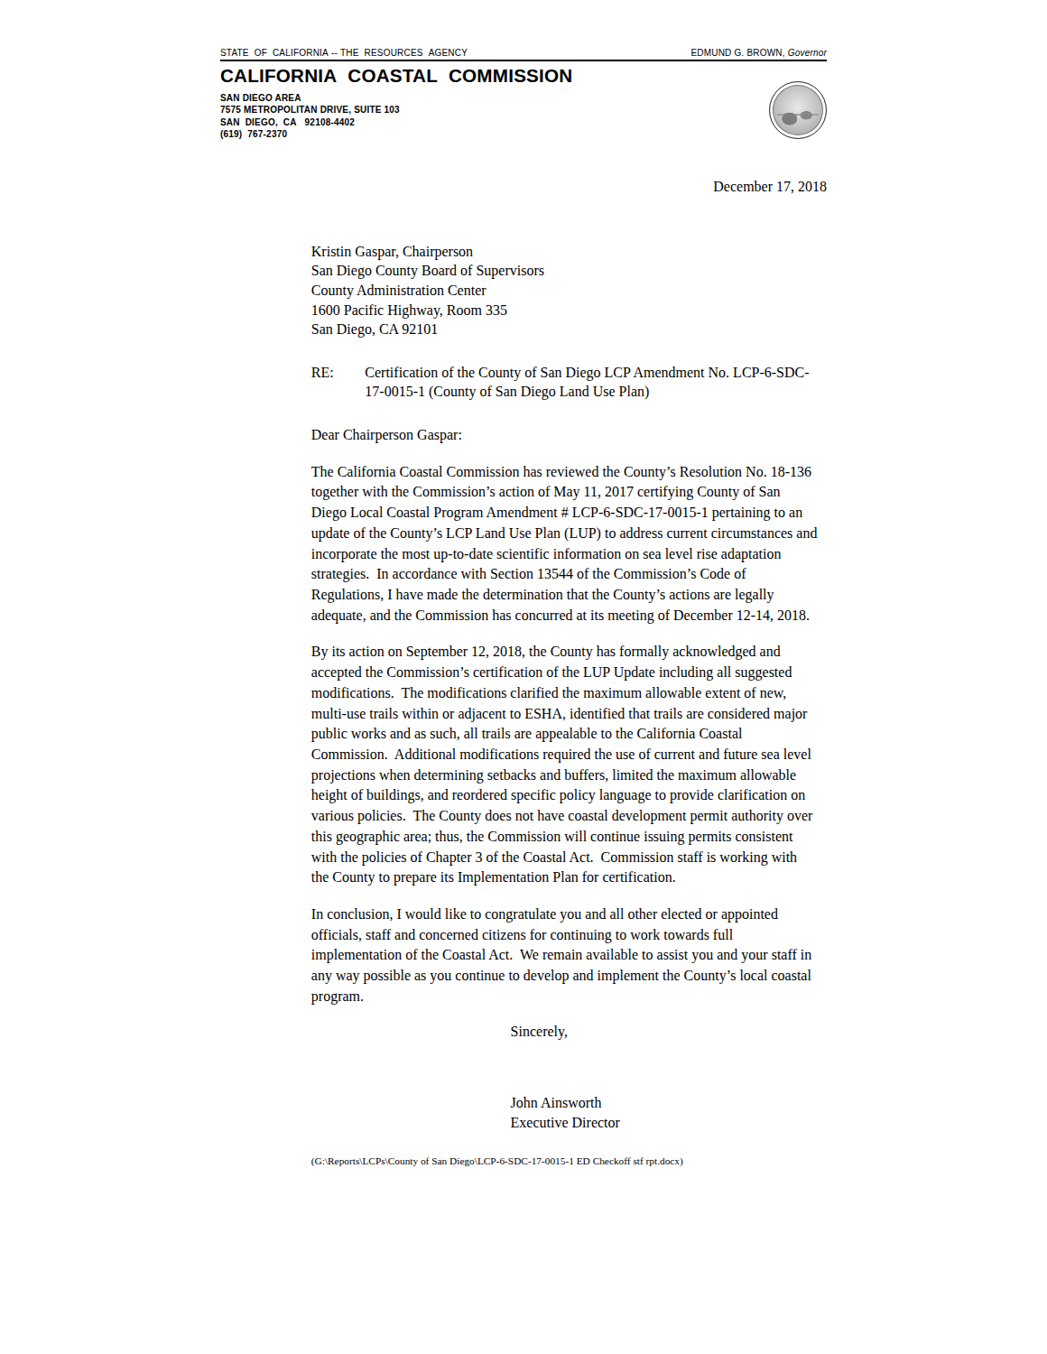STATE OF CALIFORNIA -- THE RESOURCES AGENCY
EDMUND G. BROWN, Governor
CALIFORNIA COASTAL COMMISSION
SAN DIEGO AREA
7575 METROPOLITAN DRIVE, SUITE 103
SAN DIEGO, CA 92108-4402
(619) 767-2370
December 17, 2018
Kristin Gaspar, Chairperson
San Diego County Board of Supervisors
County Administration Center
1600 Pacific Highway, Room 335
San Diego, CA 92101
RE:
Certification of the County of San Diego LCP Amendment No. LCP-6-SDC-17-0015-1 (County of San Diego Land Use Plan)
Dear Chairperson Gaspar:
The California Coastal Commission has reviewed the County’s Resolution No. 18-136 together with the Commission’s action of May 11, 2017 certifying County of San Diego Local Coastal Program Amendment # LCP-6-SDC-17-0015-1 pertaining to an update of the County’s LCP Land Use Plan (LUP) to address current circumstances and incorporate the most up-to-date scientific information on sea level rise adaptation strategies. In accordance with Section 13544 of the Commission’s Code of Regulations, I have made the determination that the County’s actions are legally adequate, and the Commission has concurred at its meeting of December 12-14, 2018.
By its action on September 12, 2018, the County has formally acknowledged and accepted the Commission’s certification of the LUP Update including all suggested modifications. The modifications clarified the maximum allowable extent of new, multi-use trails within or adjacent to ESHA, identified that trails are considered major public works and as such, all trails are appealable to the California Coastal Commission. Additional modifications required the use of current and future sea level projections when determining setbacks and buffers, limited the maximum allowable height of buildings, and reordered specific policy language to provide clarification on various policies. The County does not have coastal development permit authority over this geographic area; thus, the Commission will continue issuing permits consistent with the policies of Chapter 3 of the Coastal Act. Commission staff is working with the County to prepare its Implementation Plan for certification.
In conclusion, I would like to congratulate you and all other elected or appointed officials, staff and concerned citizens for continuing to work towards full implementation of the Coastal Act. We remain available to assist you and your staff in any way possible as you continue to develop and implement the County’s local coastal program.
Sincerely,
John Ainsworth
Executive Director
(G:\Reports\LCPs\County of San Diego\LCP-6-SDC-17-0015-1 ED Checkoff stf rpt.docx)